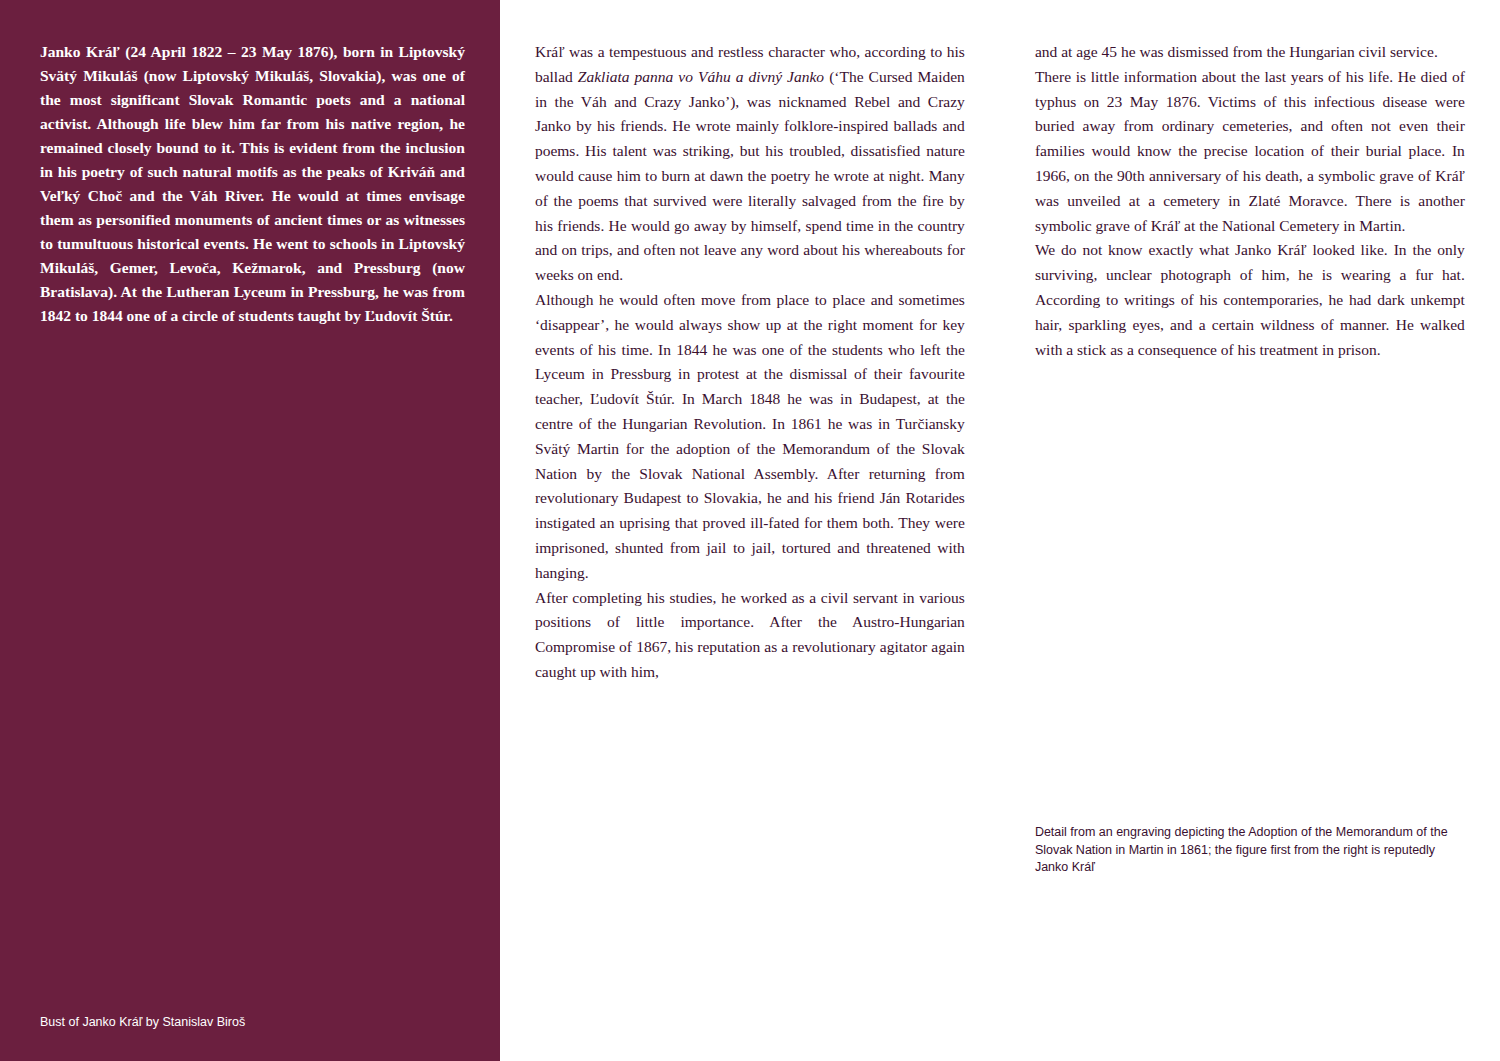Janko Kráľ (24 April 1822 – 23 May 1876), born in Liptovský Svätý Mikuláš (now Liptovský Mikuláš, Slovakia), was one of the most significant Slovak Romantic poets and a national activist. Although life blew him far from his native region, he remained closely bound to it. This is evident from the inclusion in his poetry of such natural motifs as the peaks of Kriváň and Veľký Choč and the Váh River. He would at times envisage them as personified monuments of ancient times or as witnesses to tumultuous historical events. He went to schools in Liptovský Mikuláš, Gemer, Levoča, Kežmarok, and Pressburg (now Bratislava). At the Lutheran Lyceum in Pressburg, he was from 1842 to 1844 one of a circle of students taught by Ľudovít Štúr.
Bust of Janko Kráľ by Stanislav Biroš
Kráľ was a tempestuous and restless character who, according to his ballad Zakliata panna vo Váhu a divný Janko (‘The Cursed Maiden in the Váh and Crazy Janko’), was nicknamed Rebel and Crazy Janko by his friends. He wrote mainly folklore-inspired ballads and poems. His talent was striking, but his troubled, dissatisfied nature would cause him to burn at dawn the poetry he wrote at night. Many of the poems that survived were literally salvaged from the fire by his friends. He would go away by himself, spend time in the country and on trips, and often not leave any word about his whereabouts for weeks on end.
Although he would often move from place to place and sometimes ‘disappear’, he would always show up at the right moment for key events of his time. In 1844 he was one of the students who left the Lyceum in Pressburg in protest at the dismissal of their favourite teacher, Ľudovít Štúr. In March 1848 he was in Budapest, at the centre of the Hungarian Revolution. In 1861 he was in Turčiansky Svätý Martin for the adoption of the Memorandum of the Slovak Nation by the Slovak National Assembly. After returning from revolutionary Budapest to Slovakia, he and his friend Ján Rotarides instigated an uprising that proved ill-fated for them both. They were imprisoned, shunted from jail to jail, tortured and threatened with hanging.
After completing his studies, he worked as a civil servant in various positions of little importance. After the Austro-Hungarian Compromise of 1867, his reputation as a revolutionary agitator again caught up with him,
and at age 45 he was dismissed from the Hungarian civil service.
There is little information about the last years of his life. He died of typhus on 23 May 1876. Victims of this infectious disease were buried away from ordinary cemeteries, and often not even their families would know the precise location of their burial place. In 1966, on the 90th anniversary of his death, a symbolic grave of Kráľ was unveiled at a cemetery in Zlaté Moravce. There is another symbolic grave of Kráľ at the National Cemetery in Martin.
We do not know exactly what Janko Kráľ looked like. In the only surviving, unclear photograph of him, he is wearing a fur hat. According to writings of his contemporaries, he had dark unkempt hair, sparkling eyes, and a certain wildness of manner. He walked with a stick as a consequence of his treatment in prison.
Detail from an engraving depicting the Adoption of the Memorandum of the Slovak Nation in Martin in 1861; the figure first from the right is reputedly Janko Kráľ